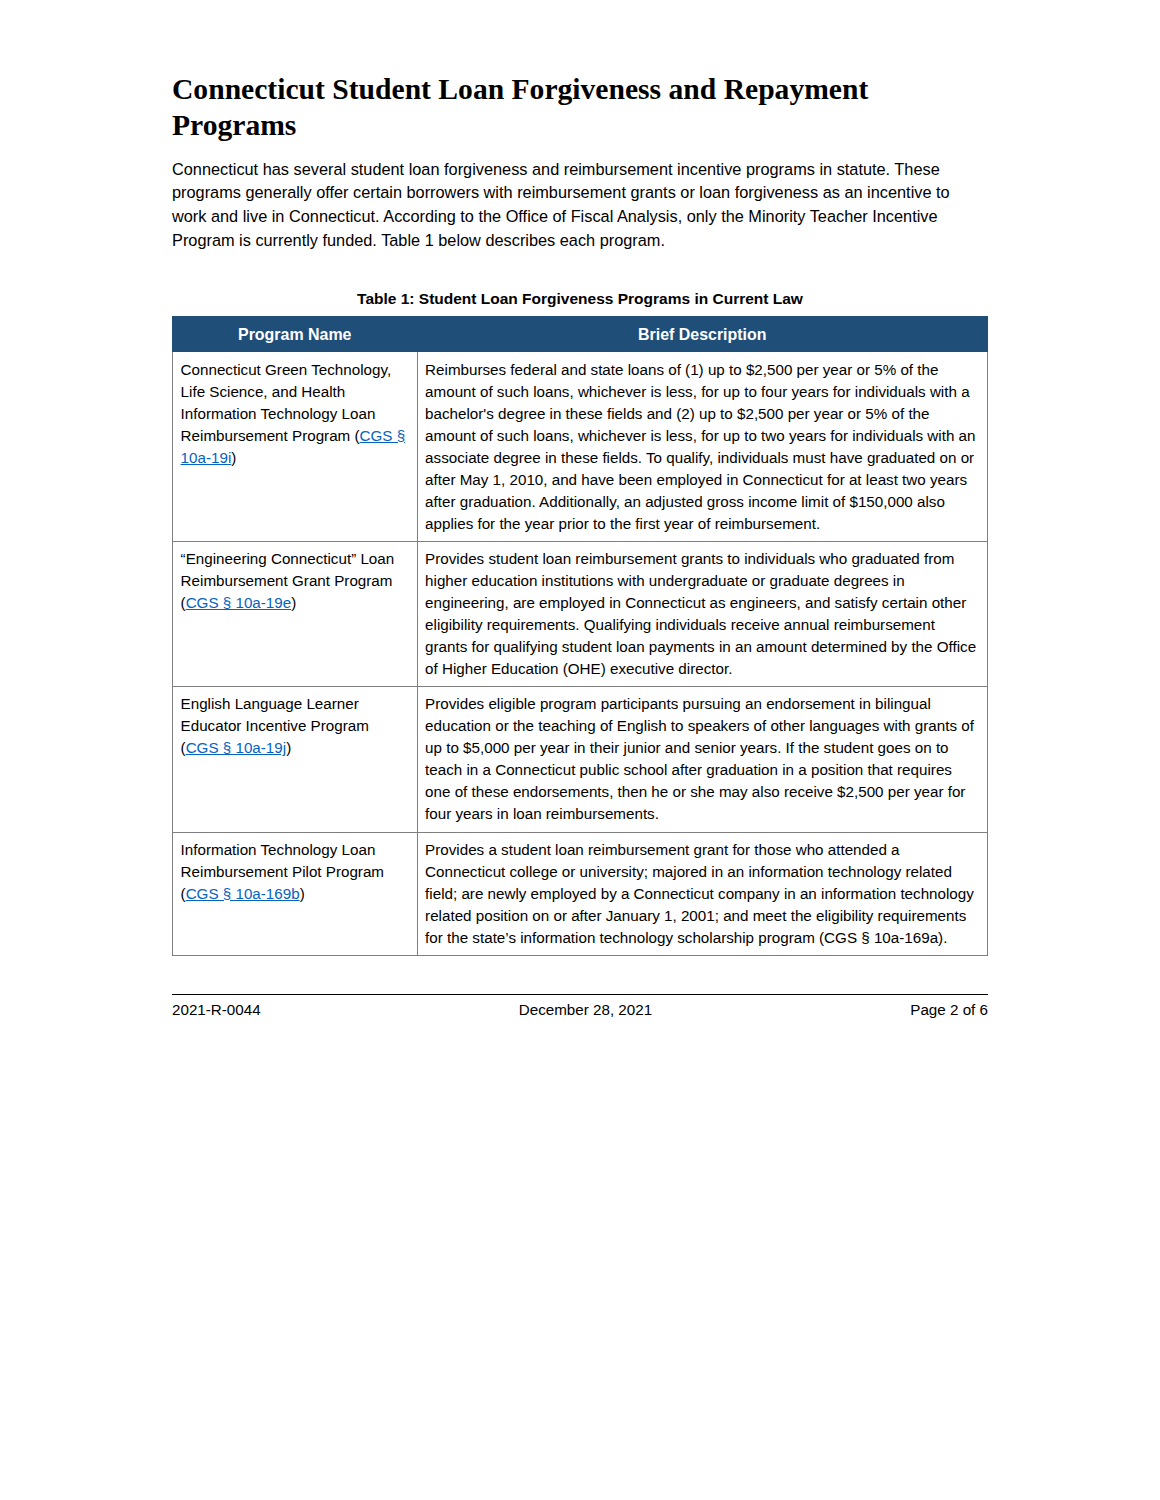Connecticut Student Loan Forgiveness and Repayment Programs
Connecticut has several student loan forgiveness and reimbursement incentive programs in statute. These programs generally offer certain borrowers with reimbursement grants or loan forgiveness as an incentive to work and live in Connecticut. According to the Office of Fiscal Analysis, only the Minority Teacher Incentive Program is currently funded. Table 1 below describes each program.
Table 1: Student Loan Forgiveness Programs in Current Law
| Program Name | Brief Description |
| --- | --- |
| Connecticut Green Technology, Life Science, and Health Information Technology Loan Reimbursement Program ( CGS § 10a-19i ) | Reimburses federal and state loans of (1) up to $2,500 per year or 5% of the amount of such loans, whichever is less, for up to four years for individuals with a bachelor's degree in these fields and (2) up to $2,500 per year or 5% of the amount of such loans, whichever is less, for up to two years for individuals with an associate degree in these fields. To qualify, individuals must have graduated on or after May 1, 2010, and have been employed in Connecticut for at least two years after graduation. Additionally, an adjusted gross income limit of $150,000 also applies for the year prior to the first year of reimbursement. |
| “Engineering Connecticut” Loan Reimbursement Grant Program ( CGS § 10a-19e ) | Provides student loan reimbursement grants to individuals who graduated from higher education institutions with undergraduate or graduate degrees in engineering, are employed in Connecticut as engineers, and satisfy certain other eligibility requirements. Qualifying individuals receive annual reimbursement grants for qualifying student loan payments in an amount determined by the Office of Higher Education (OHE) executive director. |
| English Language Learner Educator Incentive Program ( CGS § 10a-19j ) | Provides eligible program participants pursuing an endorsement in bilingual education or the teaching of English to speakers of other languages with grants of up to $5,000 per year in their junior and senior years. If the student goes on to teach in a Connecticut public school after graduation in a position that requires one of these endorsements, then he or she may also receive $2,500 per year for four years in loan reimbursements. |
| Information Technology Loan Reimbursement Pilot Program ( CGS § 10a-169b ) | Provides a student loan reimbursement grant for those who attended a Connecticut college or university; majored in an information technology related field; are newly employed by a Connecticut company in an information technology related position on or after January 1, 2001; and meet the eligibility requirements for the state’s information technology scholarship program (CGS § 10a-169a). |
2021-R-0044 December 28, 2021 Page 2 of 6